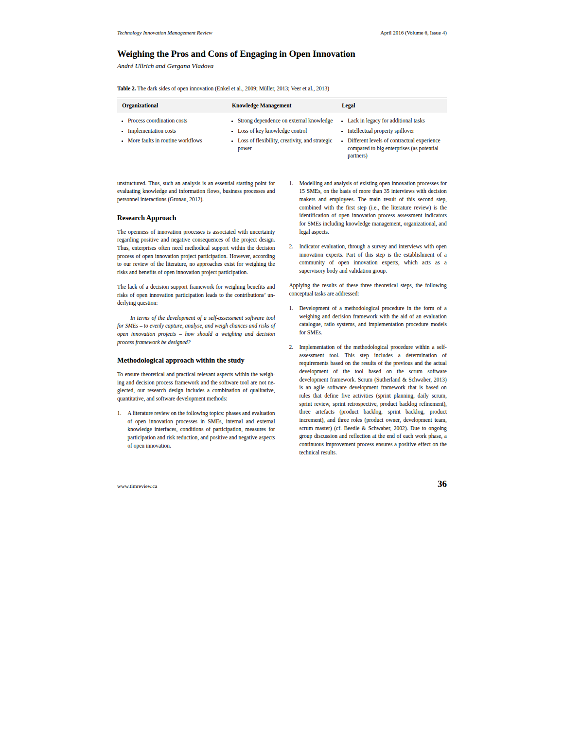Technology Innovation Management Review
April 2016 (Volume 6, Issue 4)
Weighing the Pros and Cons of Engaging in Open Innovation
André Ullrich and Gergana Vladova
Table 2. The dark sides of open innovation (Enkel et al., 2009; Müller, 2013; Veer et al., 2013)
| Organizational | Knowledge Management | Legal |
| --- | --- | --- |
| Process coordination costs Implementation costs More faults in routine workflows | Strong dependence on external knowledge Loss of key knowledge control Loss of flexibility, creativity, and strategic power | Lack in legacy for additional tasks Intellectual property spillover Different levels of contractual experience compared to big enterprises (as potential partners) |
unstructured. Thus, such an analysis is an essential starting point for evaluating knowledge and information flows, business processes and personnel interactions (Gronau, 2012).
Research Approach
The openness of innovation processes is associated with uncertainty regarding positive and negative consequences of the project design. Thus, enterprises often need methodical support within the decision process of open innovation project participation. However, according to our review of the literature, no approaches exist for weighing the risks and benefits of open innovation project participation.
The lack of a decision support framework for weighing benefits and risks of open innovation participation leads to the contributions’ underlying question:
In terms of the development of a self-assessment software tool for SMEs – to evenly capture, analyse, and weigh chances and risks of open innovation projects – how should a weighing and decision process framework be designed?
Methodological approach within the study
To ensure theoretical and practical relevant aspects within the weighing and decision process framework and the software tool are not neglected, our research design includes a combination of qualitative, quantitative, and software development methods:
A literature review on the following topics: phases and evaluation of open innovation processes in SMEs, internal and external knowledge interfaces, conditions of participation, measures for participation and risk reduction, and positive and negative aspects of open innovation.
Modelling and analysis of existing open innovation processes for 15 SMEs, on the basis of more than 35 interviews with decision makers and employees. The main result of this second step, combined with the first step (i.e., the literature review) is the identification of open innovation process assessment indicators for SMEs including knowledge management, organizational, and legal aspects.
Indicator evaluation, through a survey and interviews with open innovation experts. Part of this step is the establishment of a community of open innovation experts, which acts as a supervisory body and validation group.
Applying the results of these three theoretical steps, the following conceptual tasks are addressed:
Development of a methodological procedure in the form of a weighing and decision framework with the aid of an evaluation catalogue, ratio systems, and implementation procedure models for SMEs.
Implementation of the methodological procedure within a self-assessment tool. This step includes a determination of requirements based on the results of the previous and the actual development of the tool based on the scrum software development framework. Scrum (Sutherland & Schwaber, 2013) is an agile software development framework that is based on rules that define five activities (sprint planning, daily scrum, sprint review, sprint retrospective, product backlog refinement), three artefacts (product backlog, sprint backlog, product increment), and three roles (product owner, development team, scrum master) (cf. Beedle & Schwaber, 2002). Due to ongoing group discussion and reflection at the end of each work phase, a continuous improvement process ensures a positive effect on the technical results.
www.timreview.ca
36